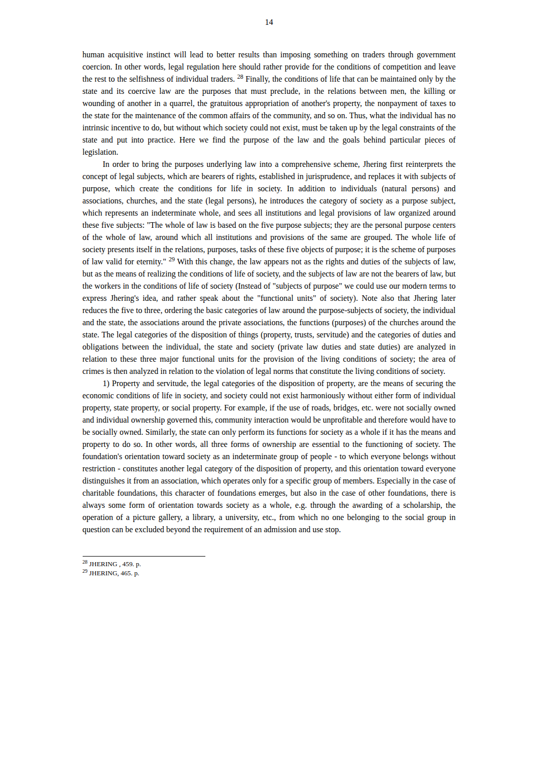14
human acquisitive instinct will lead to better results than imposing something on traders through government coercion. In other words, legal regulation here should rather provide for the conditions of competition and leave the rest to the selfishness of individual traders. 28 Finally, the conditions of life that can be maintained only by the state and its coercive law are the purposes that must preclude, in the relations between men, the killing or wounding of another in a quarrel, the gratuitous appropriation of another's property, the nonpayment of taxes to the state for the maintenance of the common affairs of the community, and so on. Thus, what the individual has no intrinsic incentive to do, but without which society could not exist, must be taken up by the legal constraints of the state and put into practice. Here we find the purpose of the law and the goals behind particular pieces of legislation.
In order to bring the purposes underlying law into a comprehensive scheme, Jhering first reinterprets the concept of legal subjects, which are bearers of rights, established in jurisprudence, and replaces it with subjects of purpose, which create the conditions for life in society. In addition to individuals (natural persons) and associations, churches, and the state (legal persons), he introduces the category of society as a purpose subject, which represents an indeterminate whole, and sees all institutions and legal provisions of law organized around these five subjects: "The whole of law is based on the five purpose subjects; they are the personal purpose centers of the whole of law, around which all institutions and provisions of the same are grouped. The whole life of society presents itself in the relations, purposes, tasks of these five objects of purpose; it is the scheme of purposes of law valid for eternity." 29 With this change, the law appears not as the rights and duties of the subjects of law, but as the means of realizing the conditions of life of society, and the subjects of law are not the bearers of law, but the workers in the conditions of life of society (Instead of "subjects of purpose" we could use our modern terms to express Jhering's idea, and rather speak about the "functional units" of society). Note also that Jhering later reduces the five to three, ordering the basic categories of law around the purpose-subjects of society, the individual and the state, the associations around the private associations, the functions (purposes) of the churches around the state. The legal categories of the disposition of things (property, trusts, servitude) and the categories of duties and obligations between the individual, the state and society (private law duties and state duties) are analyzed in relation to these three major functional units for the provision of the living conditions of society; the area of crimes is then analyzed in relation to the violation of legal norms that constitute the living conditions of society.
1) Property and servitude, the legal categories of the disposition of property, are the means of securing the economic conditions of life in society, and society could not exist harmoniously without either form of individual property, state property, or social property. For example, if the use of roads, bridges, etc. were not socially owned and individual ownership governed this, community interaction would be unprofitable and therefore would have to be socially owned. Similarly, the state can only perform its functions for society as a whole if it has the means and property to do so. In other words, all three forms of ownership are essential to the functioning of society. The foundation's orientation toward society as an indeterminate group of people - to which everyone belongs without restriction - constitutes another legal category of the disposition of property, and this orientation toward everyone distinguishes it from an association, which operates only for a specific group of members. Especially in the case of charitable foundations, this character of foundations emerges, but also in the case of other foundations, there is always some form of orientation towards society as a whole, e.g. through the awarding of a scholarship, the operation of a picture gallery, a library, a university, etc., from which no one belonging to the social group in question can be excluded beyond the requirement of an admission and use stop.
28 JHERING , 459. p.
29 JHERING, 465. p.